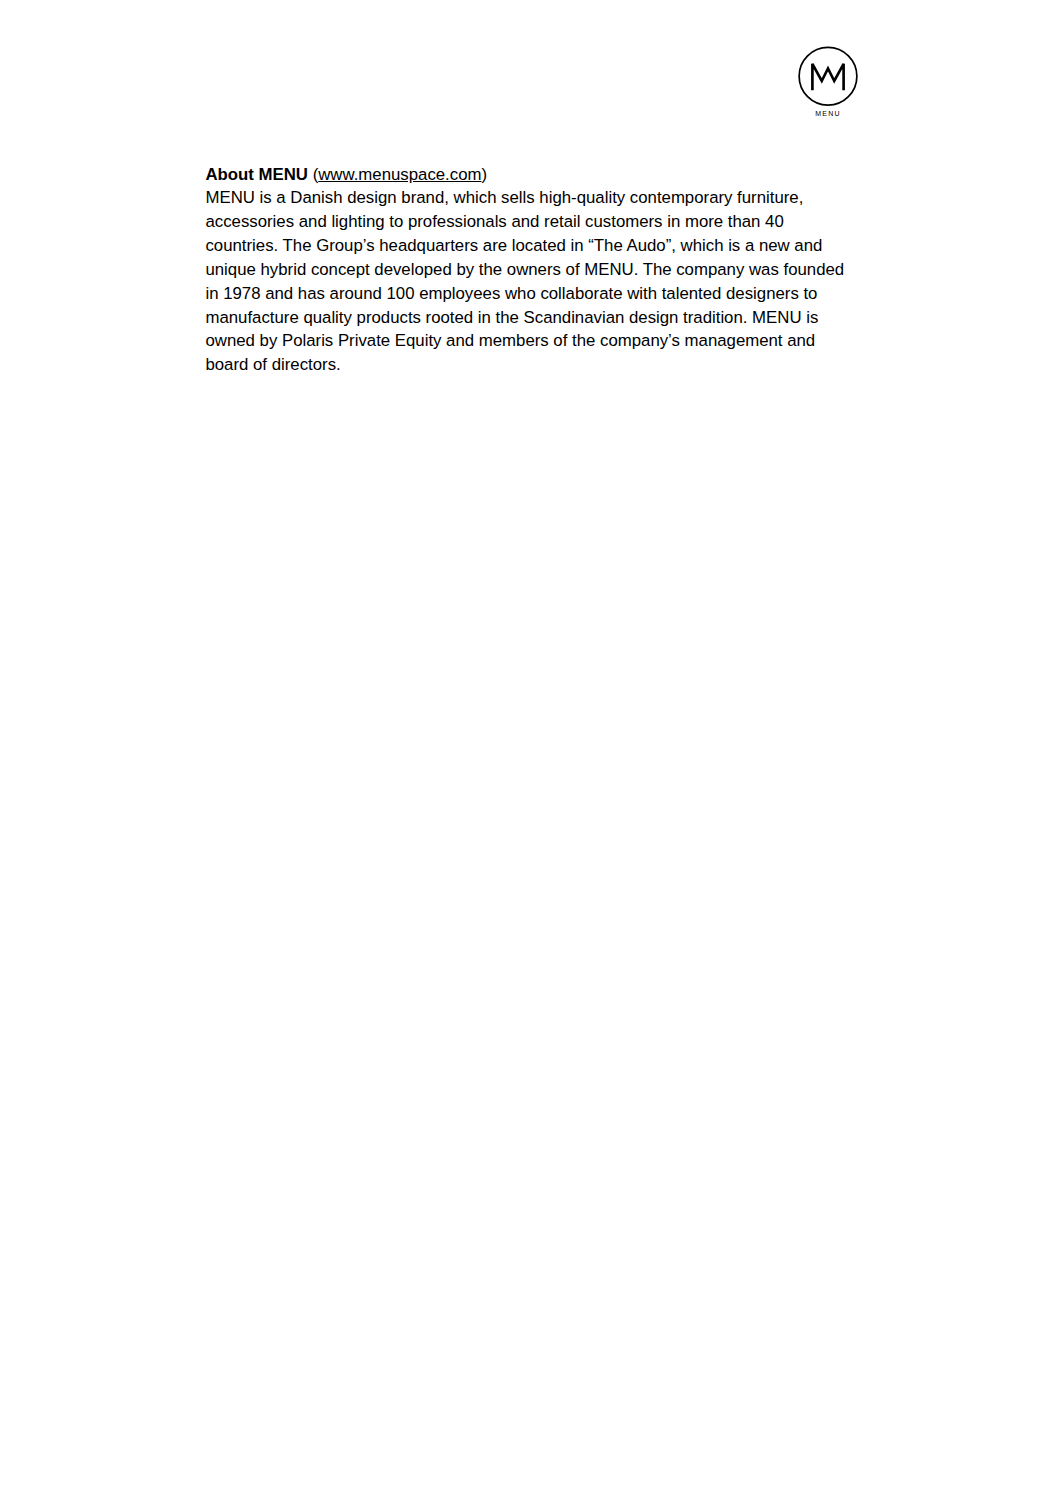MENU
About MENU
(www.menuspace.com)
MENU is a Danish design brand, which sells high-quality contemporary furniture, accessories and lighting to professionals and retail customers in more than 40 countries. The Group’s headquarters are located in “The Audo”, which is a new and unique hybrid concept developed by the owners of MENU. The company was founded in 1978 and has around 100 employees who collaborate with talented designers to manufacture quality products rooted in the Scandinavian design tradition. MENU is owned by Polaris Private Equity and members of the company’s management and board of directors.